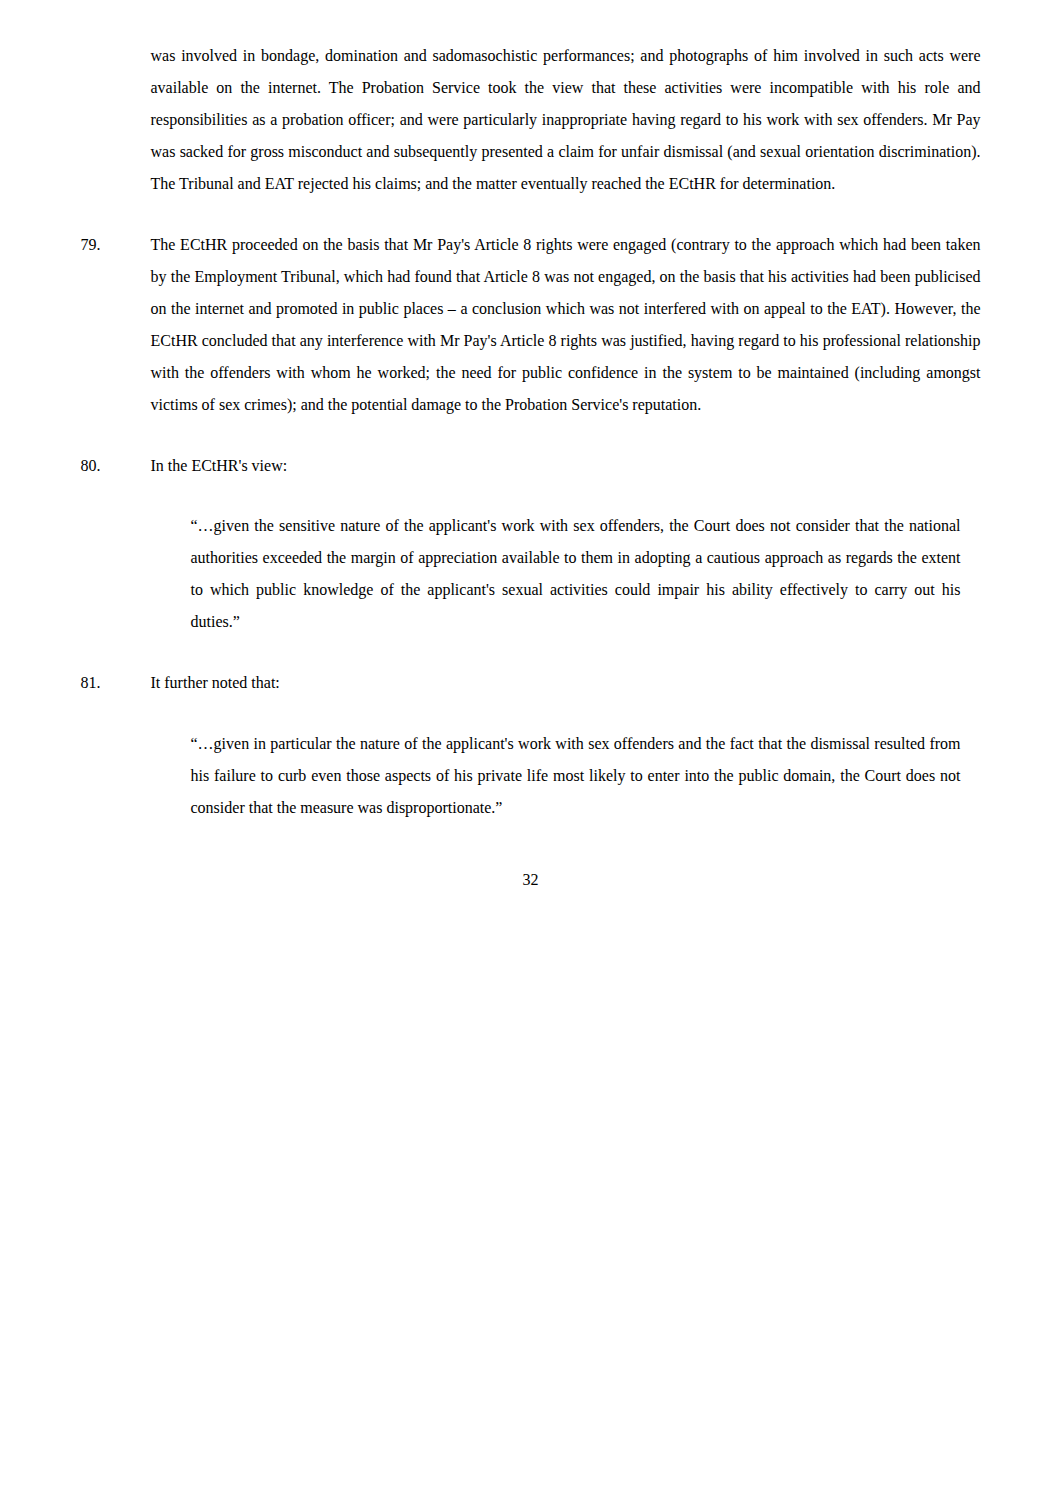was involved in bondage, domination and sadomasochistic performances; and photographs of him involved in such acts were available on the internet. The Probation Service took the view that these activities were incompatible with his role and responsibilities as a probation officer; and were particularly inappropriate having regard to his work with sex offenders. Mr Pay was sacked for gross misconduct and subsequently presented a claim for unfair dismissal (and sexual orientation discrimination). The Tribunal and EAT rejected his claims; and the matter eventually reached the ECtHR for determination.
79.
The ECtHR proceeded on the basis that Mr Pay's Article 8 rights were engaged (contrary to the approach which had been taken by the Employment Tribunal, which had found that Article 8 was not engaged, on the basis that his activities had been publicised on the internet and promoted in public places – a conclusion which was not interfered with on appeal to the EAT). However, the ECtHR concluded that any interference with Mr Pay's Article 8 rights was justified, having regard to his professional relationship with the offenders with whom he worked; the need for public confidence in the system to be maintained (including amongst victims of sex crimes); and the potential damage to the Probation Service's reputation.
80.
In the ECtHR's view:
“…given the sensitive nature of the applicant's work with sex offenders, the Court does not consider that the national authorities exceeded the margin of appreciation available to them in adopting a cautious approach as regards the extent to which public knowledge of the applicant's sexual activities could impair his ability effectively to carry out his duties.”
81.
It further noted that:
“…given in particular the nature of the applicant's work with sex offenders and the fact that the dismissal resulted from his failure to curb even those aspects of his private life most likely to enter into the public domain, the Court does not consider that the measure was disproportionate.”
32